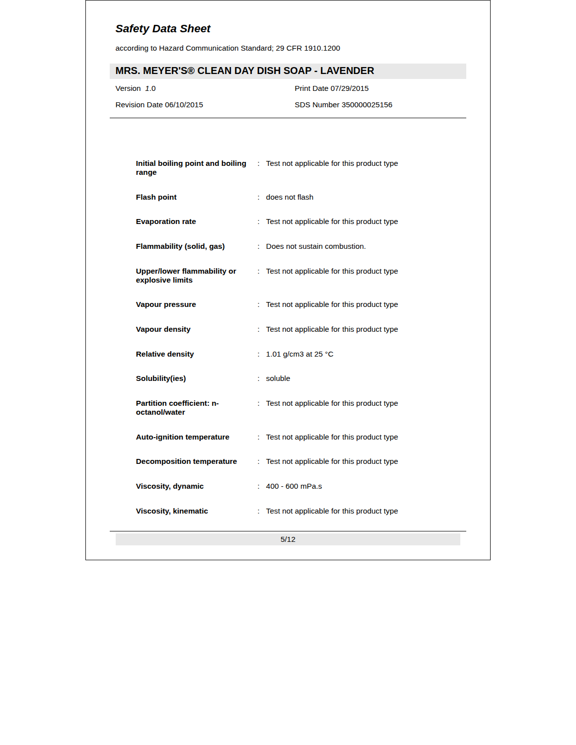Safety Data Sheet
according to Hazard Communication Standard; 29 CFR 1910.1200
MRS. MEYER'S® CLEAN DAY DISH SOAP - LAVENDER
Version 1.0 Print Date 07/29/2015
Revision Date 06/10/2015 SDS Number 350000025156
| Initial boiling point and boiling range | : | Test not applicable for this product type |
| Flash point | : | does not flash |
| Evaporation rate | : | Test not applicable for this product type |
| Flammability (solid, gas) | : | Does not sustain combustion. |
| Upper/lower flammability or explosive limits | : | Test not applicable for this product type |
| Vapour pressure | : | Test not applicable for this product type |
| Vapour density | : | Test not applicable for this product type |
| Relative density | : | 1.01 g/cm3 at 25 °C |
| Solubility(ies) | : | soluble |
| Partition coefficient: n-octanol/water | : | Test not applicable for this product type |
| Auto-ignition temperature | : | Test not applicable for this product type |
| Decomposition temperature | : | Test not applicable for this product type |
| Viscosity, dynamic | : | 400 - 600 mPa.s |
| Viscosity, kinematic | : | Test not applicable for this product type |
5/12